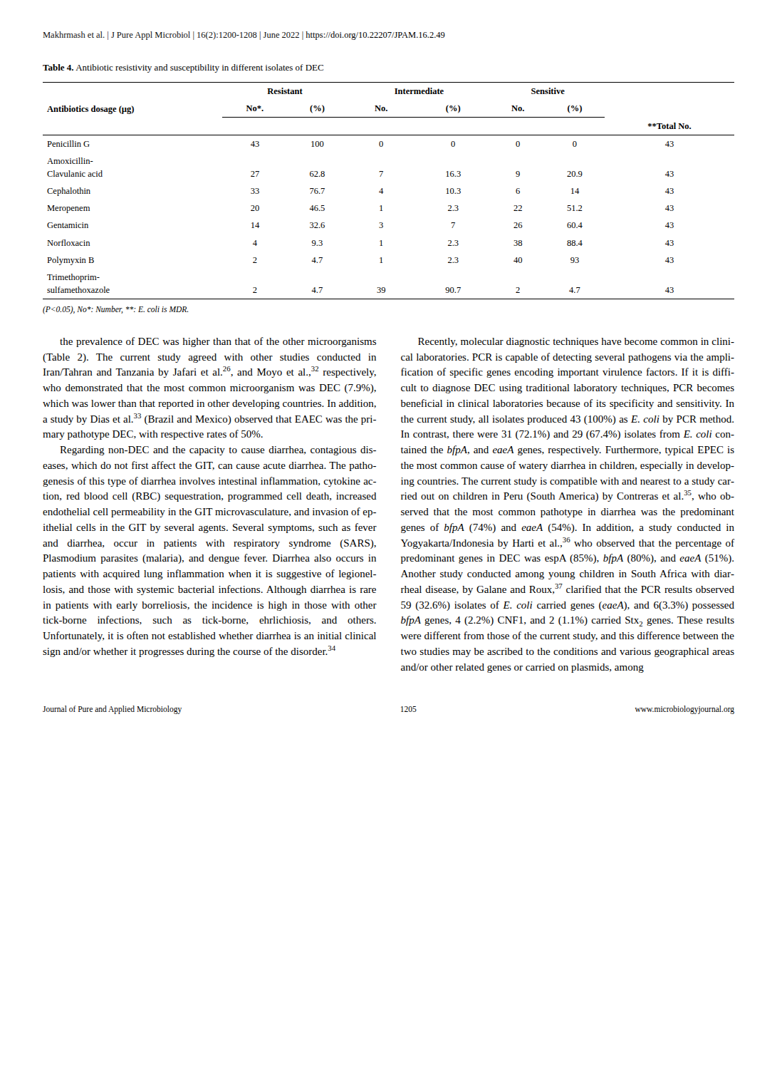Makhrmash et al. | J Pure Appl Microbiol | 16(2):1200-1208 | June 2022 | https://doi.org/10.22207/JPAM.16.2.49
Table 4. Antibiotic resistivity and susceptibility in different isolates of DEC
| Antibiotics dosage (µg) | Resistant | Intermediate | Sensitive | |
| --- | --- | --- | --- | --- |
| No*. | (%) | No. | (%) | No. | (%) |
| | | | | | | | **Total No. |
| Penicillin G | 43 | 100 | 0 | 0 | 0 | 0 | 43 |
| Amoxicillin- Clavulanic acid | 27 | 62.8 | 7 | 16.3 | 9 | 20.9 | 43 |
| Cephalothin | 33 | 76.7 | 4 | 10.3 | 6 | 14 | 43 |
| Meropenem | 20 | 46.5 | 1 | 2.3 | 22 | 51.2 | 43 |
| Gentamicin | 14 | 32.6 | 3 | 7 | 26 | 60.4 | 43 |
| Norfloxacin | 4 | 9.3 | 1 | 2.3 | 38 | 88.4 | 43 |
| Polymyxin B | 2 | 4.7 | 1 | 2.3 | 40 | 93 | 43 |
| Trimethoprim- sulfamethoxazole | 2 | 4.7 | 39 | 90.7 | 2 | 4.7 | 43 |
(P<0.05), No*: Number, **: E. coli is MDR.
the prevalence of DEC was higher than that of the other microorganisms (Table 2). The current study agreed with other studies conducted in Iran/Tahran and Tanzania by Jafari et al.26, and Moyo et al.,32 respectively, who demonstrated that the most common microorganism was DEC (7.9%), which was lower than that reported in other developing countries. In addition, a study by Dias et al.33 (Brazil and Mexico) observed that EAEC was the primary pathotype DEC, with respective rates of 50%.
Regarding non-DEC and the capacity to cause diarrhea, contagious diseases, which do not first affect the GIT, can cause acute diarrhea. The pathogenesis of this type of diarrhea involves intestinal inflammation, cytokine action, red blood cell (RBC) sequestration, programmed cell death, increased endothelial cell permeability in the GIT microvasculature, and invasion of epithelial cells in the GIT by several agents. Several symptoms, such as fever and diarrhea, occur in patients with respiratory syndrome (SARS), Plasmodium parasites (malaria), and dengue fever. Diarrhea also occurs in patients with acquired lung inflammation when it is suggestive of legionellosis, and those with systemic bacterial infections. Although diarrhea is rare in patients with early borreliosis, the incidence is high in those with other tick-borne infections, such as tick-borne, ehrlichiosis, and others. Unfortunately, it is often not established whether diarrhea is an initial clinical sign and/or whether it progresses during the course of the disorder.34
Recently, molecular diagnostic techniques have become common in clinical laboratories. PCR is capable of detecting several pathogens via the amplification of specific genes encoding important virulence factors. If it is difficult to diagnose DEC using traditional laboratory techniques, PCR becomes beneficial in clinical laboratories because of its specificity and sensitivity. In the current study, all isolates produced 43 (100%) as E. coli by PCR method. In contrast, there were 31 (72.1%) and 29 (67.4%) isolates from E. coli contained the bfpA, and eaeA genes, respectively. Furthermore, typical EPEC is the most common cause of watery diarrhea in children, especially in developing countries. The current study is compatible with and nearest to a study carried out on children in Peru (South America) by Contreras et al.35, who observed that the most common pathotype in diarrhea was the predominant genes of bfpA (74%) and eaeA (54%). In addition, a study conducted in Yogyakarta/Indonesia by Harti et al.,36 who observed that the percentage of predominant genes in DEC was espA (85%), bfpA (80%), and eaeA (51%). Another study conducted among young children in South Africa with diarrheal disease, by Galane and Roux,37 clarified that the PCR results observed 59 (32.6%) isolates of E. coli carried genes (eaeA), and 6(3.3%) possessed bfpA genes, 4 (2.2%) CNF1, and 2 (1.1%) carried Stx2 genes. These results were different from those of the current study, and this difference between the two studies may be ascribed to the conditions and various geographical areas and/or other related genes or carried on plasmids, among
Journal of Pure and Applied Microbiology
1205
www.microbiologyjournal.org